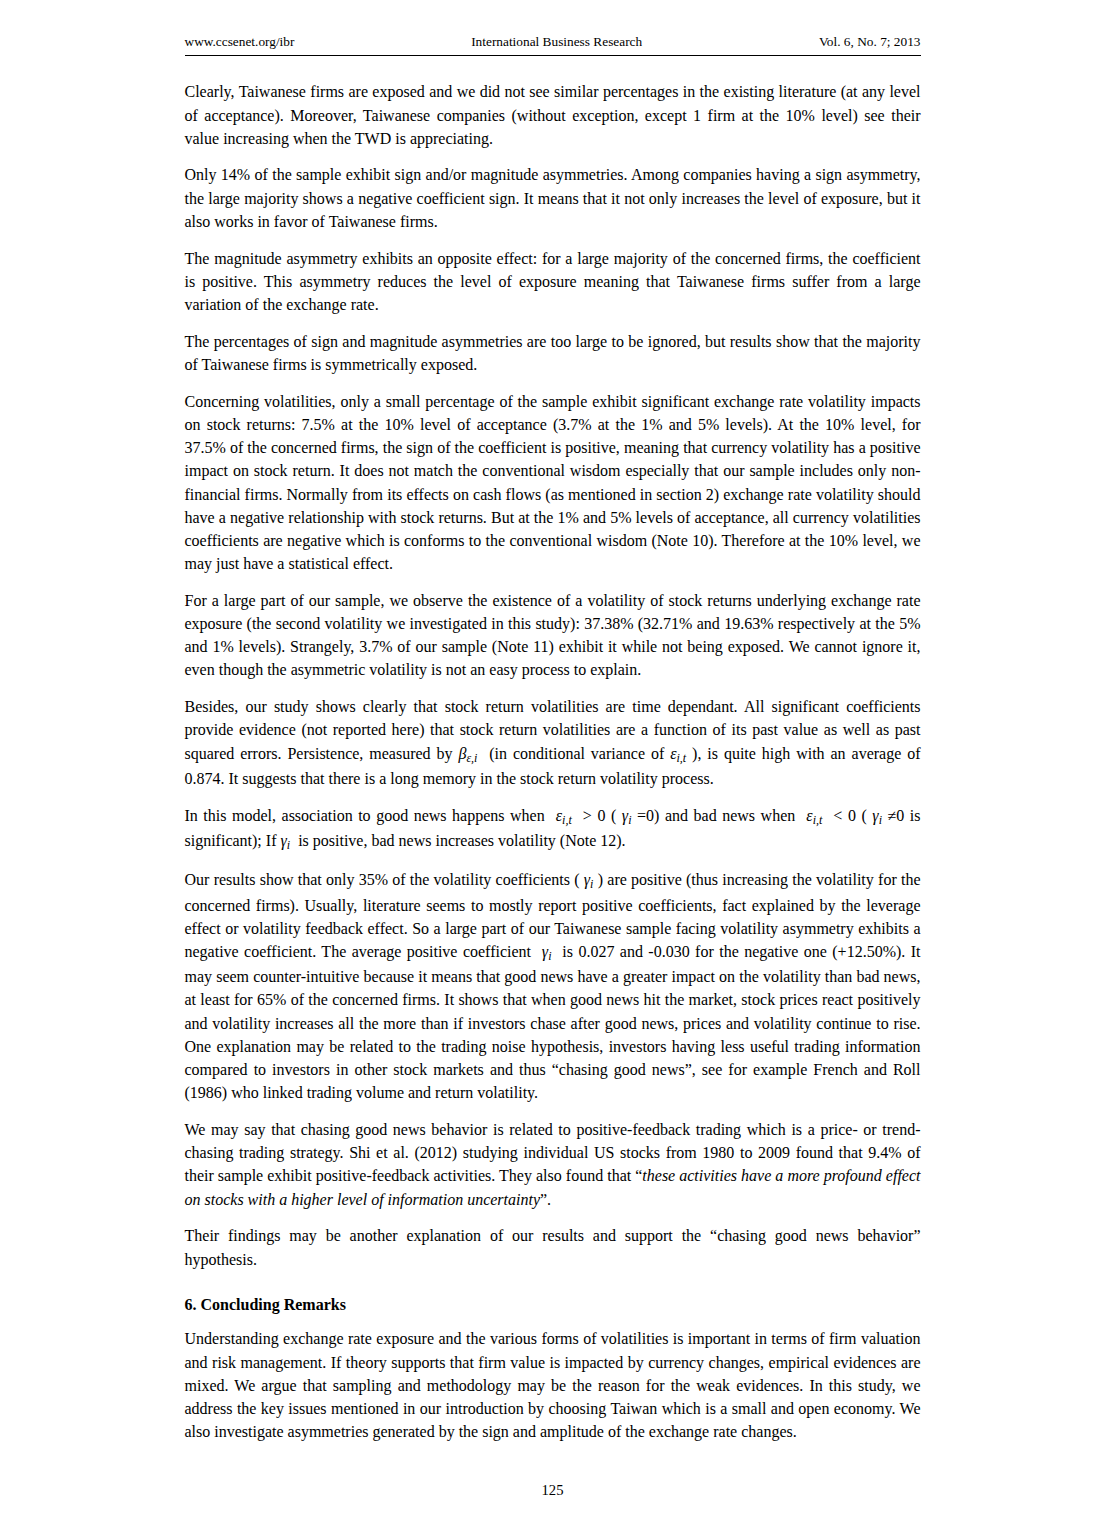www.ccsenet.org/ibr International Business Research Vol. 6, No. 7; 2013
Clearly, Taiwanese firms are exposed and we did not see similar percentages in the existing literature (at any level of acceptance). Moreover, Taiwanese companies (without exception, except 1 firm at the 10% level) see their value increasing when the TWD is appreciating.
Only 14% of the sample exhibit sign and/or magnitude asymmetries. Among companies having a sign asymmetry, the large majority shows a negative coefficient sign. It means that it not only increases the level of exposure, but it also works in favor of Taiwanese firms.
The magnitude asymmetry exhibits an opposite effect: for a large majority of the concerned firms, the coefficient is positive. This asymmetry reduces the level of exposure meaning that Taiwanese firms suffer from a large variation of the exchange rate.
The percentages of sign and magnitude asymmetries are too large to be ignored, but results show that the majority of Taiwanese firms is symmetrically exposed.
Concerning volatilities, only a small percentage of the sample exhibit significant exchange rate volatility impacts on stock returns: 7.5% at the 10% level of acceptance (3.7% at the 1% and 5% levels). At the 10% level, for 37.5% of the concerned firms, the sign of the coefficient is positive, meaning that currency volatility has a positive impact on stock return. It does not match the conventional wisdom especially that our sample includes only non-financial firms. Normally from its effects on cash flows (as mentioned in section 2) exchange rate volatility should have a negative relationship with stock returns. But at the 1% and 5% levels of acceptance, all currency volatilities coefficients are negative which is conforms to the conventional wisdom (Note 10). Therefore at the 10% level, we may just have a statistical effect.
For a large part of our sample, we observe the existence of a volatility of stock returns underlying exchange rate exposure (the second volatility we investigated in this study): 37.38% (32.71% and 19.63% respectively at the 5% and 1% levels). Strangely, 3.7% of our sample (Note 11) exhibit it while not being exposed. We cannot ignore it, even though the asymmetric volatility is not an easy process to explain.
Besides, our study shows clearly that stock return volatilities are time dependant. All significant coefficients provide evidence (not reported here) that stock return volatilities are a function of its past value as well as past squared errors. Persistence, measured by βε,i (in conditional variance of εi,t ), is quite high with an average of 0.874. It suggests that there is a long memory in the stock return volatility process.
In this model, association to good news happens when εi,t > 0 ( γi =0) and bad news when εi,t < 0 ( γi ≠0 is significant); If γi is positive, bad news increases volatility (Note 12).
Our results show that only 35% of the volatility coefficients ( γi ) are positive (thus increasing the volatility for the concerned firms). Usually, literature seems to mostly report positive coefficients, fact explained by the leverage effect or volatility feedback effect. So a large part of our Taiwanese sample facing volatility asymmetry exhibits a negative coefficient. The average positive coefficient γi is 0.027 and -0.030 for the negative one (+12.50%). It may seem counter-intuitive because it means that good news have a greater impact on the volatility than bad news, at least for 65% of the concerned firms. It shows that when good news hit the market, stock prices react positively and volatility increases all the more than if investors chase after good news, prices and volatility continue to rise. One explanation may be related to the trading noise hypothesis, investors having less useful trading information compared to investors in other stock markets and thus “chasing good news”, see for example French and Roll (1986) who linked trading volume and return volatility.
We may say that chasing good news behavior is related to positive-feedback trading which is a price- or trend-chasing trading strategy. Shi et al. (2012) studying individual US stocks from 1980 to 2009 found that 9.4% of their sample exhibit positive-feedback activities. They also found that “these activities have a more profound effect on stocks with a higher level of information uncertainty”.
Their findings may be another explanation of our results and support the “chasing good news behavior” hypothesis.
6. Concluding Remarks
Understanding exchange rate exposure and the various forms of volatilities is important in terms of firm valuation and risk management. If theory supports that firm value is impacted by currency changes, empirical evidences are mixed. We argue that sampling and methodology may be the reason for the weak evidences. In this study, we address the key issues mentioned in our introduction by choosing Taiwan which is a small and open economy. We also investigate asymmetries generated by the sign and amplitude of the exchange rate changes.
125